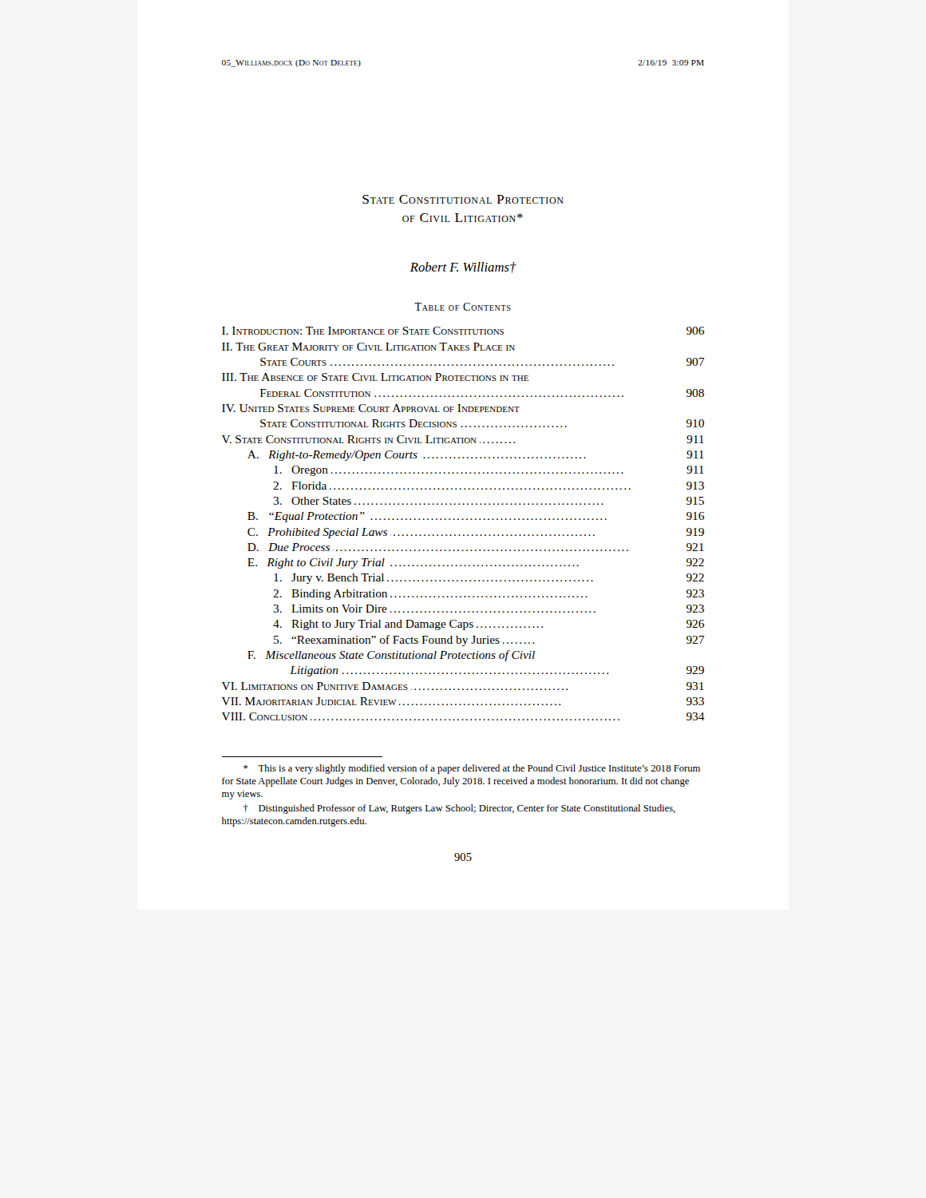05_Williams.docx (Do Not Delete) 2/16/19 3:09 PM
State Constitutional Protection
of Civil Litigation*
Robert F. Williams†
Table of Contents
| I. Introduction: The Importance of State Constitutions ... | 906 |
| II. The Great Majority of Civil Litigation Takes Place in | |
| State Courts .................................................................. | 907 |
| III. The Absence of State Civil Litigation Protections in the | |
| Federal Constitution .......................................................... | 908 |
| IV. United States Supreme Court Approval of Independent | |
| State Constitutional Rights Decisions ......................... | 910 |
| V. State Constitutional Rights in Civil Litigation .............. | 911 |
| A. Right-to-Remedy/Open Courts ........................................... | 911 |
| 1. Oregon ........................................................................ | 911 |
| 2. Florida .......................................................................... | 913 |
| 3. Other States .............................................................. | 915 |
| B. “Equal Protection” ............................................................ | 916 |
| C. Prohibited Special Laws .................................................... | 919 |
| D. Due Process ......................................................................... | 921 |
| E. Right to Civil Jury Trial ................................................. | 922 |
| 1. Jury v. Bench Trial .................................................... | 922 |
| 2. Binding Arbitration .................................................. | 923 |
| 3. Limits on Voir Dire .................................................... | 923 |
| 4. Right to Jury Trial and Damage Caps .................... | 926 |
| 5. “Reexamination” of Facts Found by Juries ............ | 927 |
| F. Miscellaneous State Constitutional Protections of Civil | |
| Litigation .............................................................. | 929 |
| VI. Limitations on Punitive Damages .......................................... | 931 |
| VII. Majoritarian Judicial Review ........................................... | 933 |
| VIII. Conclusion ............................................................................. | 934 |
* This is a very slightly modified version of a paper delivered at the Pound Civil Justice Institute’s 2018 Forum for State Appellate Court Judges in Denver, Colorado, July 2018. I received a modest honorarium. It did not change my views.
† Distinguished Professor of Law, Rutgers Law School; Director, Center for State Constitutional Studies, https://statecon.camden.rutgers.edu.
905